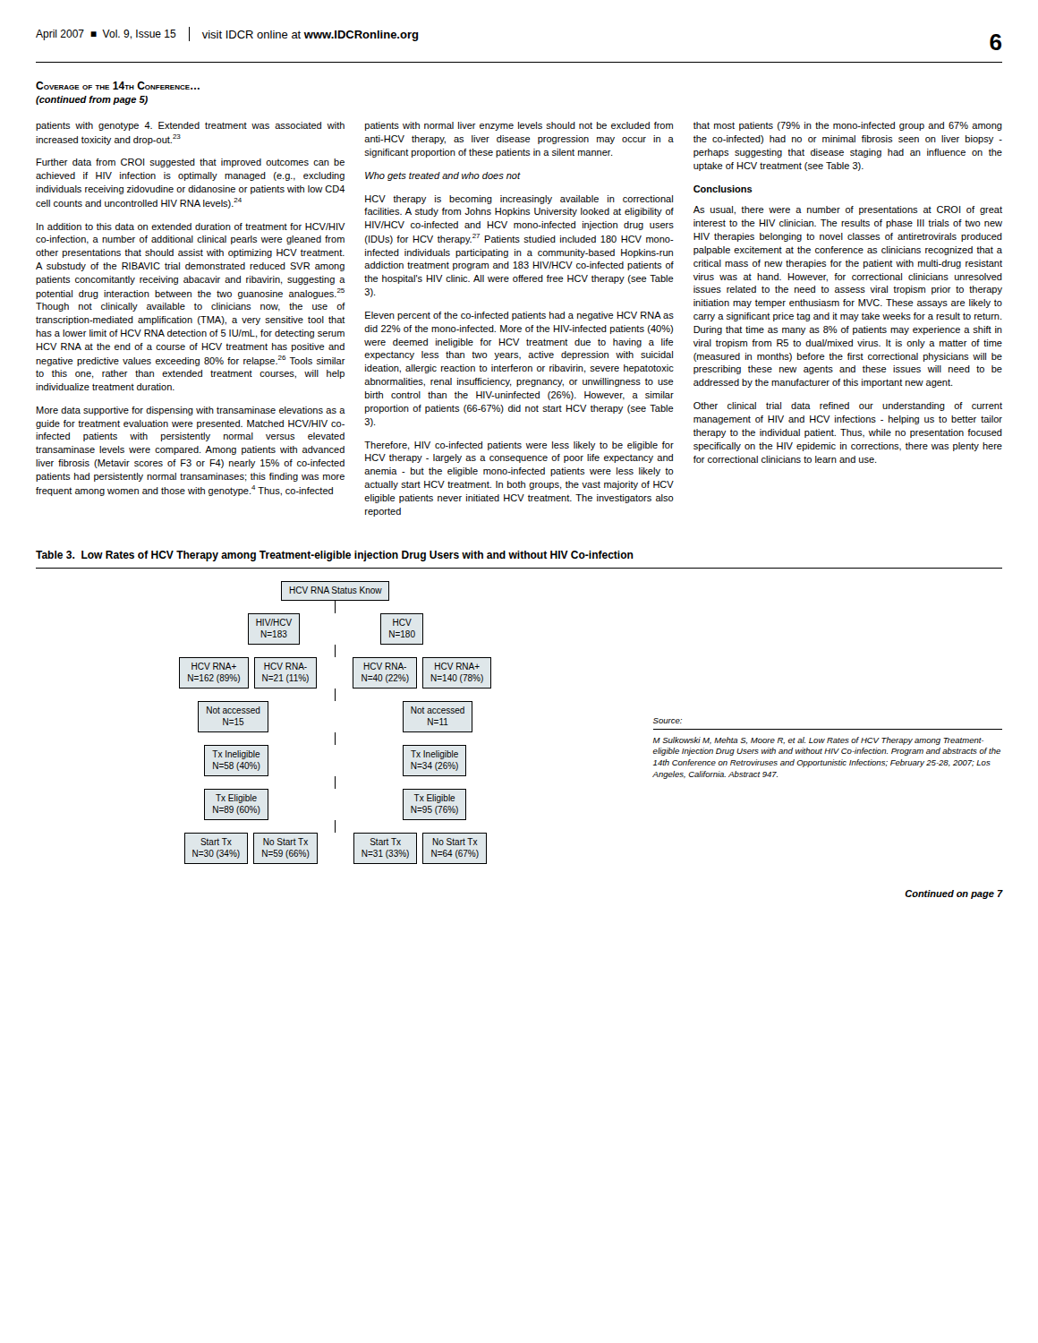April 2007 ■ Vol. 9, Issue 15
visit IDCR online at www.IDCRonline.org
6
Coverage of the 14th Conference…
(continued from page 5)
patients with genotype 4. Extended treatment was associated with increased toxicity and drop-out.23
Further data from CROI suggested that improved outcomes can be achieved if HIV infection is optimally managed (e.g., excluding individuals receiving zidovudine or didanosine or patients with low CD4 cell counts and uncontrolled HIV RNA levels).24
In addition to this data on extended duration of treatment for HCV/HIV co-infection, a number of additional clinical pearls were gleaned from other presentations that should assist with optimizing HCV treatment. A substudy of the RIBAVIC trial demonstrated reduced SVR among patients concomitantly receiving abacavir and ribavirin, suggesting a potential drug interaction between the two guanosine analogues.25 Though not clinically available to clinicians now, the use of transcription-mediated amplification (TMA), a very sensitive tool that has a lower limit of HCV RNA detection of 5 IU/mL, for detecting serum HCV RNA at the end of a course of HCV treatment has positive and negative predictive values exceeding 80% for relapse.26 Tools similar to this one, rather than extended treatment courses, will help individualize treatment duration.
More data supportive for dispensing with transaminase elevations as a guide for treatment evaluation were presented. Matched HCV/HIV co-infected patients with persistently normal versus elevated transaminase levels were compared. Among patients with advanced liver fibrosis (Metavir scores of F3 or F4) nearly 15% of co-infected patients had persistently normal transaminases; this finding was more frequent among women and those with genotype.4 Thus, co-infected
patients with normal liver enzyme levels should not be excluded from anti-HCV therapy, as liver disease progression may occur in a significant proportion of these patients in a silent manner.
Who gets treated and who does not
HCV therapy is becoming increasingly available in correctional facilities. A study from Johns Hopkins University looked at eligibility of HIV/HCV co-infected and HCV mono-infected injection drug users (IDUs) for HCV therapy.27 Patients studied included 180 HCV mono-infected individuals participating in a community-based Hopkins-run addiction treatment program and 183 HIV/HCV co-infected patients of the hospital's HIV clinic. All were offered free HCV therapy (see Table 3).
Eleven percent of the co-infected patients had a negative HCV RNA as did 22% of the mono-infected. More of the HIV-infected patients (40%) were deemed ineligible for HCV treatment due to having a life expectancy less than two years, active depression with suicidal ideation, allergic reaction to interferon or ribavirin, severe hepatotoxic abnormalities, renal insufficiency, pregnancy, or unwillingness to use birth control than the HIV-uninfected (26%). However, a similar proportion of patients (66-67%) did not start HCV therapy (see Table 3).
Therefore, HIV co-infected patients were less likely to be eligible for HCV therapy - largely as a consequence of poor life expectancy and anemia - but the eligible mono-infected patients were less likely to actually start HCV treatment. In both groups, the vast majority of HCV eligible patients never initiated HCV treatment. The investigators also reported
that most patients (79% in the mono-infected group and 67% among the co-infected) had no or minimal fibrosis seen on liver biopsy - perhaps suggesting that disease staging had an influence on the uptake of HCV treatment (see Table 3).
Conclusions
As usual, there were a number of presentations at CROI of great interest to the HIV clinician. The results of phase III trials of two new HIV therapies belonging to novel classes of antiretrovirals produced palpable excitement at the conference as clinicians recognized that a critical mass of new therapies for the patient with multi-drug resistant virus was at hand. However, for correctional clinicians unresolved issues related to the need to assess viral tropism prior to therapy initiation may temper enthusiasm for MVC. These assays are likely to carry a significant price tag and it may take weeks for a result to return. During that time as many as 8% of patients may experience a shift in viral tropism from R5 to dual/mixed virus. It is only a matter of time (measured in months) before the first correctional physicians will be prescribing these new agents and these issues will need to be addressed by the manufacturer of this important new agent.
Other clinical trial data refined our understanding of current management of HIV and HCV infections - helping us to better tailor therapy to the individual patient. Thus, while no presentation focused specifically on the HIV epidemic in corrections, there was plenty here for correctional clinicians to learn and use.
Table 3. Low Rates of HCV Therapy among Treatment-eligible injection Drug Users with and without HIV Co-infection
HCV RNA Status Know
HIV/HCV
N=183
HCV
N=180
HCV RNA+
N=162 (89%)
HCV RNA-
N=21 (11%)
HCV RNA-
N=40 (22%)
HCV RNA+
N=140 (78%)
Not accessed
N=15
Not accessed
N=11
Tx Ineligible
N=58 (40%)
Tx Ineligible
N=34 (26%)
Tx Eligible
N=89 (60%)
Tx Eligible
N=95 (76%)
Start Tx
N=30 (34%)
No Start Tx
N=59 (66%)
Start Tx
N=31 (33%)
No Start Tx
N=64 (67%)
Source: M Sulkowski M, Mehta S, Moore R, et al. Low Rates of HCV Therapy among Treatment-eligible Injection Drug Users with and without HIV Co-infection. Program and abstracts of the 14th Conference on Retroviruses and Opportunistic Infections; February 25-28, 2007; Los Angeles, California. Abstract 947.
Continued on page 7